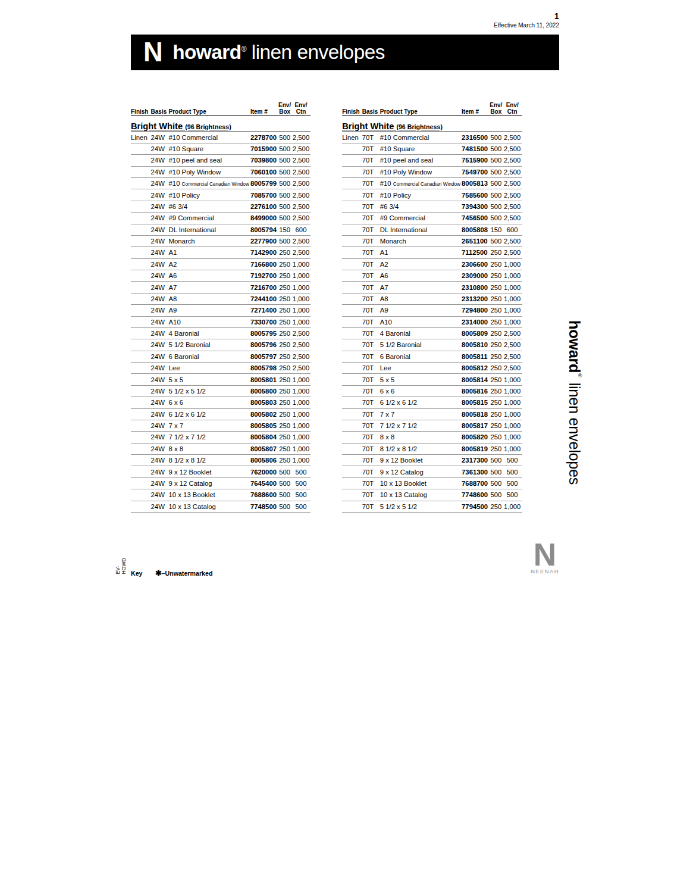1
Effective March 11, 2022
N
howard® linen envelopes
| Finish | Basis | Product Type | Item # | Env/ Box | Env/ Ctn |
| --- | --- | --- | --- | --- | --- |
| Bright White (96 Brightness) |
| Linen | 24W | #10 Commercial | 2278700 | 500 | 2,500 |
| | 24W | #10 Square | 7015900 | 500 | 2,500 |
| | 24W | #10 peel and seal | 7039800 | 500 | 2,500 |
| | 24W | #10 Poly Window | 7060100 | 500 | 2,500 |
| | 24W | #10 Commercial Canadian Window | 8005799 | 500 | 2,500 |
| | 24W | #10 Policy | 7085700 | 500 | 2,500 |
| | 24W | #6 3/4 | 2276100 | 500 | 2,500 |
| | 24W | #9 Commercial | 8499000 | 500 | 2,500 |
| | 24W | DL International | 8005794 | 150 | 600 |
| | 24W | Monarch | 2277900 | 500 | 2,500 |
| | 24W | A1 | 7142900 | 250 | 2,500 |
| | 24W | A2 | 7166800 | 250 | 1,000 |
| | 24W | A6 | 7192700 | 250 | 1,000 |
| | 24W | A7 | 7216700 | 250 | 1,000 |
| | 24W | A8 | 7244100 | 250 | 1,000 |
| | 24W | A9 | 7271400 | 250 | 1,000 |
| | 24W | A10 | 7330700 | 250 | 1,000 |
| | 24W | 4 Baronial | 8005795 | 250 | 2,500 |
| | 24W | 5 1/2 Baronial | 8005796 | 250 | 2,500 |
| | 24W | 6 Baronial | 8005797 | 250 | 2,500 |
| | 24W | Lee | 8005798 | 250 | 2,500 |
| | 24W | 5 x 5 | 8005801 | 250 | 1,000 |
| | 24W | 5 1/2 x 5 1/2 | 8005800 | 250 | 1,000 |
| | 24W | 6 x 6 | 8005803 | 250 | 1,000 |
| | 24W | 6 1/2 x 6 1/2 | 8005802 | 250 | 1,000 |
| | 24W | 7 x 7 | 8005805 | 250 | 1,000 |
| | 24W | 7 1/2 x 7 1/2 | 8005804 | 250 | 1,000 |
| | 24W | 8 x 8 | 8005807 | 250 | 1,000 |
| | 24W | 8 1/2 x 8 1/2 | 8005806 | 250 | 1,000 |
| | 24W | 9 x 12 Booklet | 7620000 | 500 | 500 |
| | 24W | 9 x 12 Catalog | 7645400 | 500 | 500 |
| | 24W | 10 x 13 Booklet | 7688600 | 500 | 500 |
| | 24W | 10 x 13 Catalog | 7748500 | 500 | 500 |
| Finish | Basis | Product Type | Item # | Env/ Box | Env/ Ctn |
| --- | --- | --- | --- | --- | --- |
| Bright White (96 Brightness) |
| Linen | 70T | #10 Commercial | 2316500 | 500 | 2,500 |
| | 70T | #10 Square | 7481500 | 500 | 2,500 |
| | 70T | #10 peel and seal | 7515900 | 500 | 2,500 |
| | 70T | #10 Poly Window | 7549700 | 500 | 2,500 |
| | 70T | #10 Commercial Canadian Window | 8005813 | 500 | 2,500 |
| | 70T | #10 Policy | 7585600 | 500 | 2,500 |
| | 70T | #6 3/4 | 7394300 | 500 | 2,500 |
| | 70T | #9 Commercial | 7456500 | 500 | 2,500 |
| | 70T | DL International | 8005808 | 150 | 600 |
| | 70T | Monarch | 2651100 | 500 | 2,500 |
| | 70T | A1 | 7112500 | 250 | 2,500 |
| | 70T | A2 | 2306600 | 250 | 1,000 |
| | 70T | A6 | 2309000 | 250 | 1,000 |
| | 70T | A7 | 2310800 | 250 | 1,000 |
| | 70T | A8 | 2313200 | 250 | 1,000 |
| | 70T | A9 | 7294800 | 250 | 1,000 |
| | 70T | A10 | 2314000 | 250 | 1,000 |
| | 70T | 4 Baronial | 8005809 | 250 | 2,500 |
| | 70T | 5 1/2 Baronial | 8005810 | 250 | 2,500 |
| | 70T | 6 Baronial | 8005811 | 250 | 2,500 |
| | 70T | Lee | 8005812 | 250 | 2,500 |
| | 70T | 5 x 5 | 8005814 | 250 | 1,000 |
| | 70T | 6 x 6 | 8005816 | 250 | 1,000 |
| | 70T | 6 1/2 x 6 1/2 | 8005815 | 250 | 1,000 |
| | 70T | 7 x 7 | 8005818 | 250 | 1,000 |
| | 70T | 7 1/2 x 7 1/2 | 8005817 | 250 | 1,000 |
| | 70T | 8 x 8 | 8005820 | 250 | 1,000 |
| | 70T | 8 1/2 x 8 1/2 | 8005819 | 250 | 1,000 |
| | 70T | 9 x 12 Booklet | 2317300 | 500 | 500 |
| | 70T | 9 x 12 Catalog | 7361300 | 500 | 500 |
| | 70T | 10 x 13 Booklet | 7688700 | 500 | 500 |
| | 70T | 10 x 13 Catalog | 7748600 | 500 | 500 |
| | 70T | 5 1/2 x 5 1/2 | 7794500 | 250 | 1,000 |
howard® linen envelopes
EV-HOWD
Key ✱–Unwatermarked
N
NEENAH